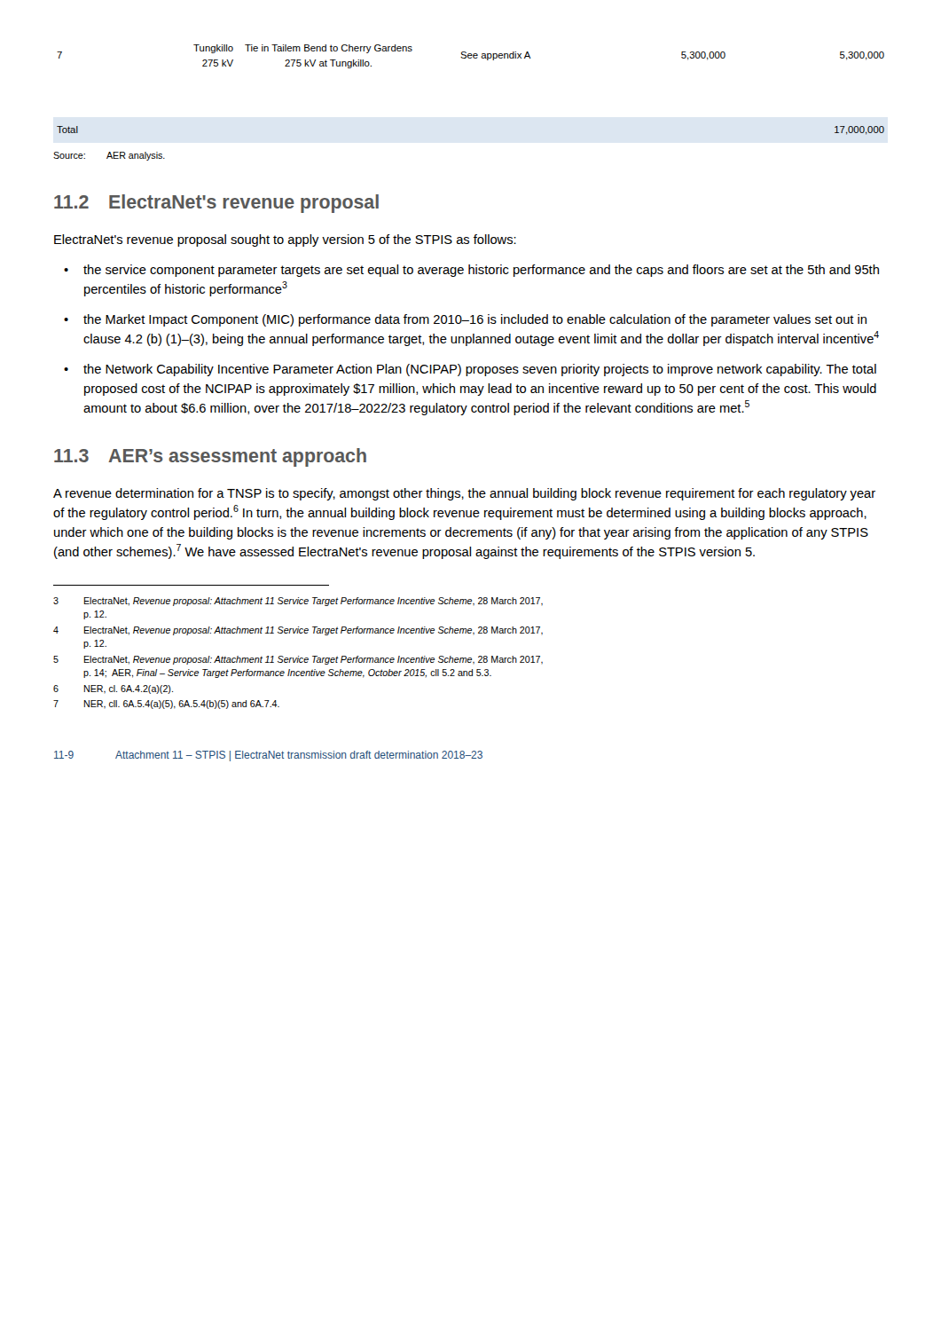| 7 | Tungkillo 275 kV | Tie in Tailem Bend to Cherry Gardens 275 kV at Tungkillo. | See appendix A | 5,300,000 | 5,300,000 |
| Total | 17,000,000 |
Source: AER analysis.
11.2 ElectraNet's revenue proposal
ElectraNet's revenue proposal sought to apply version 5 of the STPIS as follows:
the service component parameter targets are set equal to average historic performance and the caps and floors are set at the 5th and 95th percentiles of historic performance3
the Market Impact Component (MIC) performance data from 2010–16 is included to enable calculation of the parameter values set out in clause 4.2 (b) (1)–(3), being the annual performance target, the unplanned outage event limit and the dollar per dispatch interval incentive4
the Network Capability Incentive Parameter Action Plan (NCIPAP) proposes seven priority projects to improve network capability. The total proposed cost of the NCIPAP is approximately $17 million, which may lead to an incentive reward up to 50 per cent of the cost. This would amount to about $6.6 million, over the 2017/18–2022/23 regulatory control period if the relevant conditions are met.5
11.3 AER’s assessment approach
A revenue determination for a TNSP is to specify, amongst other things, the annual building block revenue requirement for each regulatory year of the regulatory control period.6 In turn, the annual building block revenue requirement must be determined using a building blocks approach, under which one of the building blocks is the revenue increments or decrements (if any) for that year arising from the application of any STPIS (and other schemes).7 We have assessed ElectraNet's revenue proposal against the requirements of the STPIS version 5.
3
ElectraNet, Revenue proposal: Attachment 11 Service Target Performance Incentive Scheme, 28 March 2017,p. 12.
4
ElectraNet, Revenue proposal: Attachment 11 Service Target Performance Incentive Scheme, 28 March 2017,p. 12.
5
ElectraNet, Revenue proposal: Attachment 11 Service Target Performance Incentive Scheme, 28 March 2017,p. 14; AER, Final – Service Target Performance Incentive Scheme, October 2015, cll 5.2 and 5.3.
6
NER, cl. 6A.4.2(a)(2).
7
NER, cll. 6A.5.4(a)(5), 6A.5.4(b)(5) and 6A.7.4.
11-9 Attachment 11 – STPIS | ElectraNet transmission draft determination 2018–23